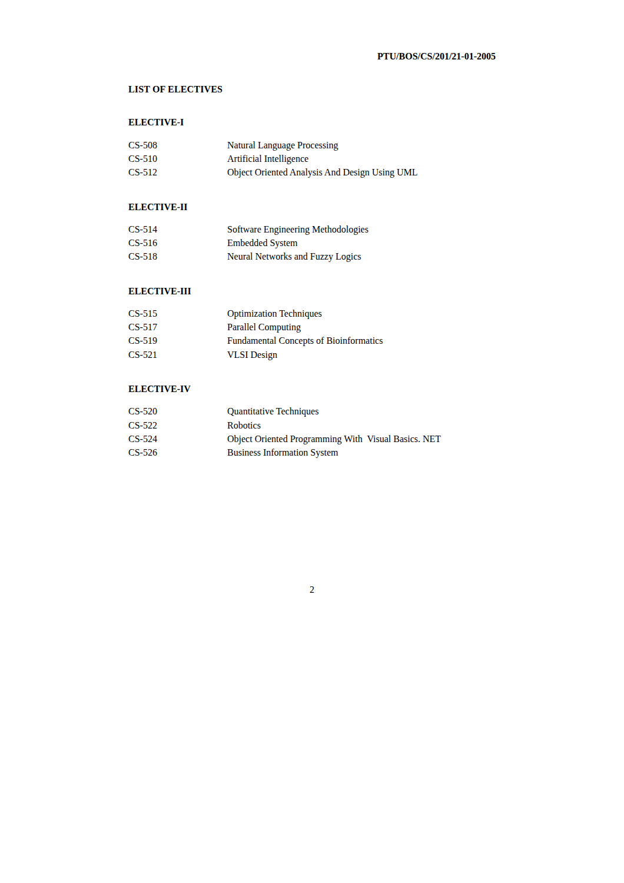PTU/BOS/CS/201/21-01-2005
LIST OF ELECTIVES
ELECTIVE-I
| CS-508 | Natural Language Processing |
| CS-510 | Artificial Intelligence |
| CS-512 | Object Oriented Analysis And Design Using UML |
ELECTIVE-II
| CS-514 | Software Engineering Methodologies |
| CS-516 | Embedded System |
| CS-518 | Neural Networks and Fuzzy Logics |
ELECTIVE-III
| CS-515 | Optimization Techniques |
| CS-517 | Parallel Computing |
| CS-519 | Fundamental Concepts of Bioinformatics |
| CS-521 | VLSI Design |
ELECTIVE-IV
| CS-520 | Quantitative Techniques |
| CS-522 | Robotics |
| CS-524 | Object Oriented Programming With Visual Basics. NET |
| CS-526 | Business Information System |
2